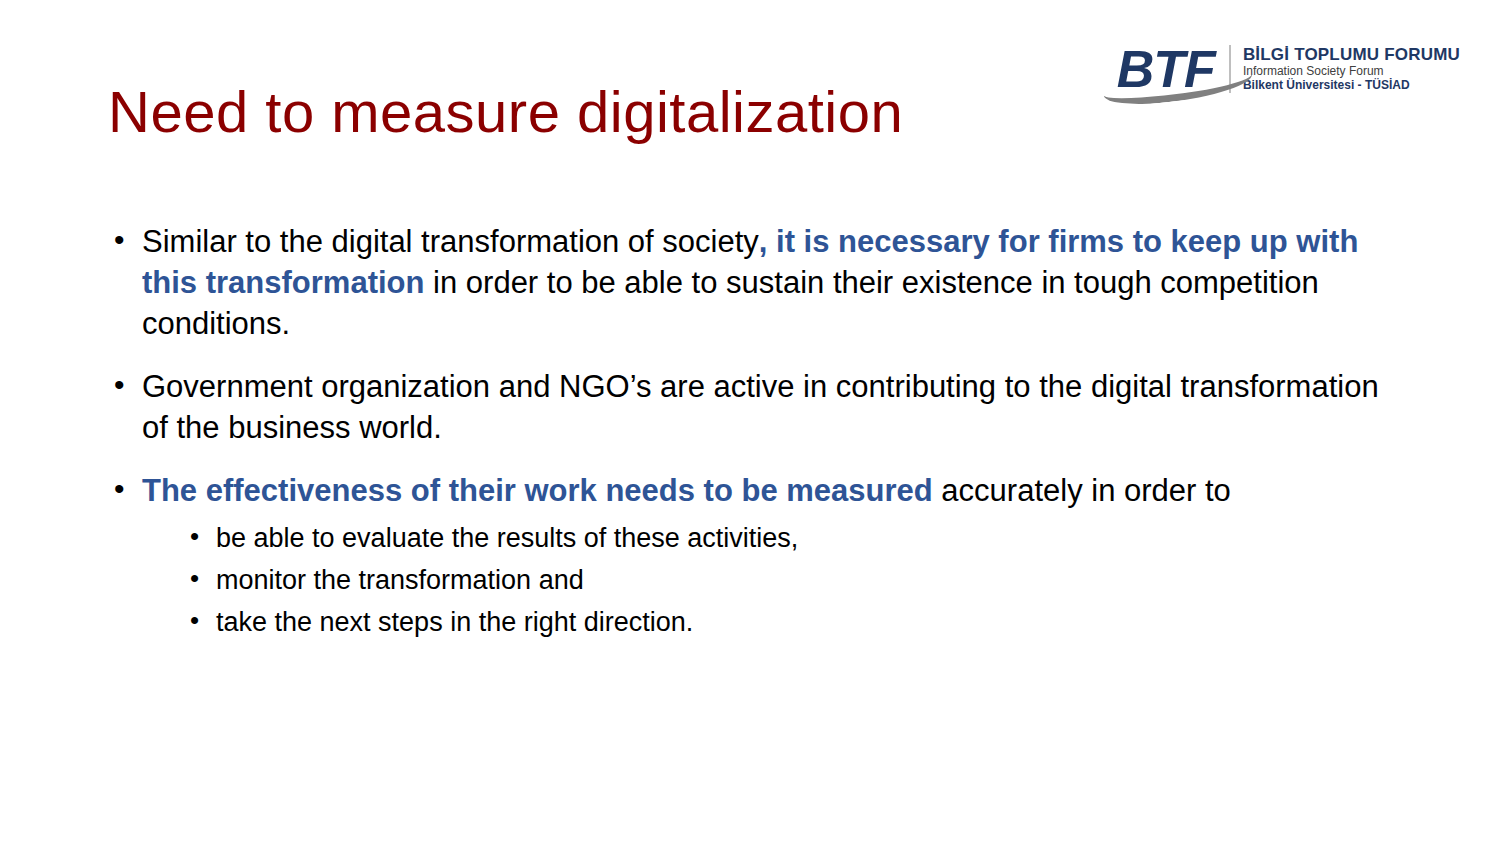BTF
BİLGİ TOPLUMU FORUMU
Information Society Forum
Bilkent Üniversitesi - TÜSİAD
Need to measure digitalization
Similar to the digital transformation of society, it is necessary for firms to keep up with this transformation in order to be able to sustain their existence in tough competition conditions.
Government organization and NGO’s are active in contributing to the digital transformation of the business world.
The effectiveness of their work needs to be measured accurately in order to
be able to evaluate the results of these activities,
monitor the transformation and
take the next steps in the right direction.